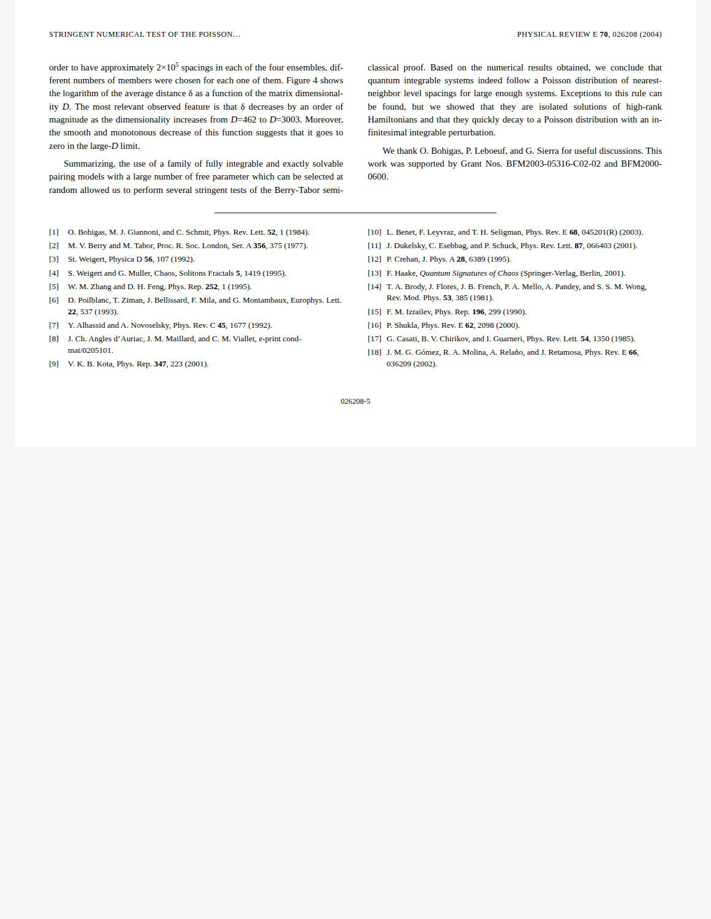Stringent numerical test of the Poisson…
Physical Review E 70, 026208 (2004)
order to have approximately 2×105 spacings in each of the four ensembles, different numbers of members were chosen for each one of them. Figure 4 shows the logarithm of the average distance δ as a function of the matrix dimensionality D. The most relevant observed feature is that δ decreases by an order of magnitude as the dimensionality increases from D=462 to D=3003. Moreover, the smooth and monotonous decrease of this function suggests that it goes to zero in the large-D limit.
Summarizing, the use of a family of fully integrable and exactly solvable pairing models with a large number of free parameter which can be selected at random allowed us to perform several stringent tests of the Berry-Tabor semiclassical proof. Based on the numerical results obtained, we conclude that quantum integrable systems indeed follow a Poisson distribution of nearest-neighbor level spacings for large enough systems. Exceptions to this rule can be found, but we showed that they are isolated solutions of high-rank Hamiltonians and that they quickly decay to a Poisson distribution with an infinitesimal integrable perturbation.
We thank O. Bohigas, P. Leboeuf, and G. Sierra for useful discussions. This work was supported by Grant Nos. BFM2003-05316-C02-02 and BFM2000-0600.
[1] O. Bohigas, M. J. Giannoni, and C. Schmit, Phys. Rev. Lett. 52, 1 (1984).
[2] M. V. Berry and M. Tabor, Proc. R. Soc. London, Ser. A 356, 375 (1977).
[3] St. Weigert, Physica D 56, 107 (1992).
[4] S. Weigert and G. Muller, Chaos, Solitons Fractals 5, 1419 (1995).
[5] W. M. Zhang and D. H. Feng, Phys. Rep. 252, 1 (1995).
[6] D. Poilblanc, T. Ziman, J. Bellissard, F. Mila, and G. Montambaux, Europhys. Lett. 22, 537 (1993).
[7] Y. Alhassid and A. Novoselsky, Phys. Rev. C 45, 1677 (1992).
[8] J. Ch. Angles d’Auriac, J. M. Maillard, and C. M. Viallet, e-print cond-mat/0205101.
[9] V. K. B. Kota, Phys. Rep. 347, 223 (2001).
[10] L. Benet, F. Leyvraz, and T. H. Seligman, Phys. Rev. E 68, 045201(R) (2003).
[11] J. Dukelsky, C. Esebbag, and P. Schuck, Phys. Rev. Lett. 87, 066403 (2001).
[12] P. Crehan, J. Phys. A 28, 6389 (1995).
[13] F. Haake, Quantum Signatures of Chaos (Springer-Verlag, Berlin, 2001).
[14] T. A. Brody, J. Flores, J. B. French, P. A. Mello, A. Pandey, and S. S. M. Wong, Rev. Mod. Phys. 53, 385 (1981).
[15] F. M. Izrailev, Phys. Rep. 196, 299 (1990).
[16] P. Shukla, Phys. Rev. E 62, 2098 (2000).
[17] G. Casati, B. V. Chirikov, and I. Guarneri, Phys. Rev. Lett. 54, 1350 (1985).
[18] J. M. G. Gómez, R. A. Molina, A. Relaño, and J. Retamosa, Phys. Rev. E 66, 036209 (2002).
026208-5